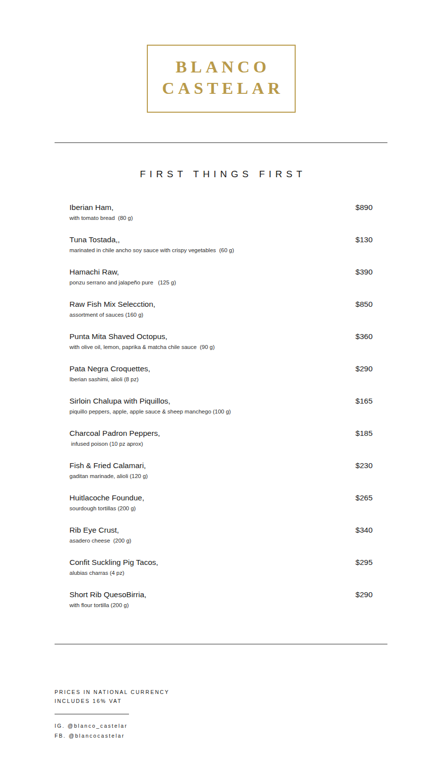BLANCO CASTELAR
FIRST THINGS FIRST
Iberian Ham,
with tomato bread (80 g)
$890
Tuna Tostada,,
marinated in chile ancho soy sauce with crispy vegetables (60 g)
$130
Hamachi Raw,
ponzu serrano and jalapeño pure (125 g)
$390
Raw Fish Mix Selecction,
assortment of sauces (160 g)
$850
Punta Mita Shaved Octopus,
with olive oil, lemon, paprika & matcha chile sauce (90 g)
$360
Pata Negra Croquettes,
Iberian sashimi, alioli (8 pz)
$290
Sirloin Chalupa with Piquillos,
piquillo peppers, apple, apple sauce & sheep manchego (100 g)
$165
Charcoal Padron Peppers,
infused poison (10 pz aprox)
$185
Fish & Fried Calamari,
gaditan marinade, alioli (120 g)
$230
Huitlacoche Foundue,
sourdough tortillas (200 g)
$265
Rib Eye Crust,
asadero cheese (200 g)
$340
Confit Suckling Pig Tacos,
alubias charras (4 pz)
$295
Short Rib QuesoBirria,
with flour tortilla (200 g)
$290
Prices in national currency
Includes 16% VAT
IG. @blanco_castelar
FB. @blancocastelar